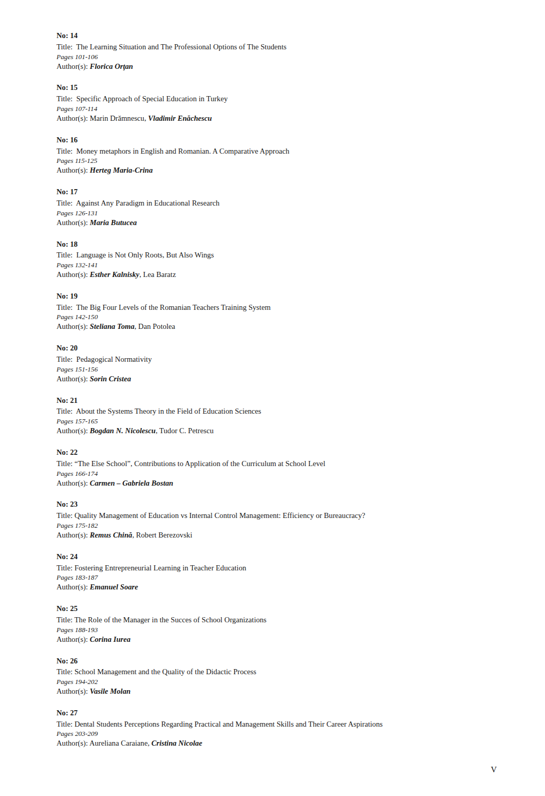No: 14
Title: The Learning Situation and The Professional Options of The Students
Pages 101-106
Author(s): Florica Orţan
No: 15
Title: Specific Approach of Special Education in Turkey
Pages 107-114
Author(s): Marin Drămnescu, Vladimir Enăchescu
No: 16
Title: Money metaphors in English and Romanian. A Comparative Approach
Pages 115-125
Author(s): Herteg Maria-Crina
No: 17
Title: Against Any Paradigm in Educational Research
Pages 126-131
Author(s): Maria Butucea
No: 18
Title: Language is Not Only Roots, But Also Wings
Pages 132-141
Author(s): Esther Kalnisky, Lea Baratz
No: 19
Title: The Big Four Levels of the Romanian Teachers Training System
Pages 142-150
Author(s): Steliana Toma, Dan Potolea
No: 20
Title: Pedagogical Normativity
Pages 151-156
Author(s): Sorin Cristea
No: 21
Title: About the Systems Theory in the Field of Education Sciences
Pages 157-165
Author(s): Bogdan N. Nicolescu, Tudor C. Petrescu
No: 22
Title: “The Else School”, Contributions to Application of the Curriculum at School Level
Pages 166-174
Author(s): Carmen – Gabriela Bostan
No: 23
Title: Quality Management of Education vs Internal Control Management: Efficiency or Bureaucracy?
Pages 175-182
Author(s): Remus Chină, Robert Berezovski
No: 24
Title: Fostering Entrepreneurial Learning in Teacher Education
Pages 183-187
Author(s): Emanuel Soare
No: 25
Title: The Role of the Manager in the Succes of School Organizations
Pages 188-193
Author(s): Corina Iurea
No: 26
Title: School Management and the Quality of the Didactic Process
Pages 194-202
Author(s): Vasile Molan
No: 27
Title: Dental Students Perceptions Regarding Practical and Management Skills and Their Career Aspirations
Pages 203-209
Author(s): Aureliana Caraiane, Cristina Nicolae
V